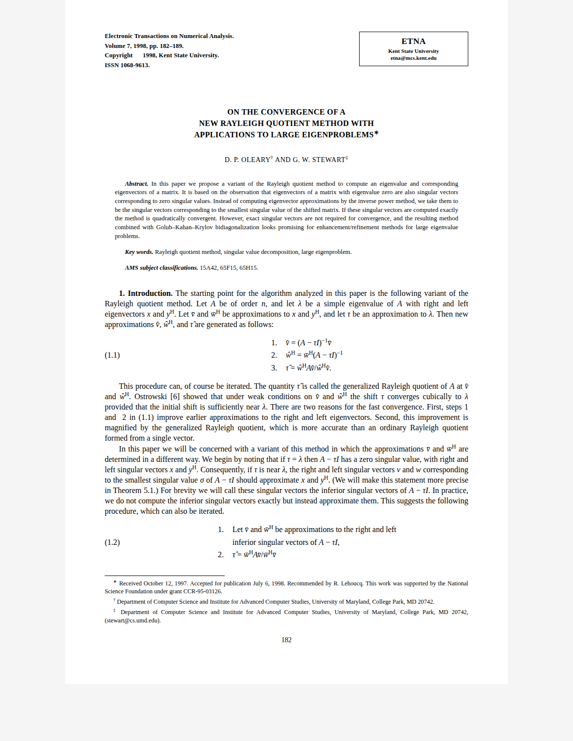Electronic Transactions on Numerical Analysis.
Volume 7, 1998, pp. 182–189.
Copyright 1998, Kent State University. ISSN 1068-9613.
ETNA
Kent State University
etna@mcs.kent.edu
ON THE CONVERGENCE OF A
NEW RAYLEIGH QUOTIENT METHOD WITH
APPLICATIONS TO LARGE EIGENPROBLEMS∗
D. P. OLEARY† AND G. W. STEWART‡
Abstract. In this paper we propose a variant of the Rayleigh quotient method to compute an eigenvalue and corresponding eigenvectors of a matrix. It is based on the observation that eigenvectors of a matrix with eigenvalue zero are also singular vectors corresponding to zero singular values. Instead of computing eigenvector approximations by the inverse power method, we take them to be the singular vectors corresponding to the smallest singular value of the shifted matrix. If these singular vectors are computed exactly the method is quadratically convergent. However, exact singular vectors are not required for convergence, and the resulting method combined with Golub–Kahan–Krylov bidiagonalization looks promising for enhancement/refinement methods for large eigenvalue problems.
Key words. Rayleigh quotient method, singular value decomposition, large eigenproblem.
AMS subject classifications. 15A42, 65F15, 65H15.
1. Introduction. The starting point for the algorithm analyzed in this paper is the following variant of the Rayleigh quotient method. Let A be of order n, and let λ be a simple eigenvalue of A with right and left eigenvectors x and yH. Let v̄ and w̄H be approximations to x and yH, and let τ be an approximation to λ. Then new approximations v̂, ŵH, and τ̂ are generated as follows:
(1.1)
1. v̂ = (A − τI)−1v̄ 2. ŵH = w̄H(A − τI)−1 3. τ̂ = ŵHAv̂/ŵHv̂.
This procedure can, of course be iterated. The quantity τ̂ is called the generalized Rayleigh quotient of A at v̂ and ŵH. Ostrowski [6] showed that under weak conditions on v̂ and ŵH the shift τ converges cubically to λ provided that the initial shift is sufficiently near λ. There are two reasons for the fast convergence. First, steps 1 and 2 in (1.1) improve earlier approximations to the right and left eigenvectors. Second, this improvement is magnified by the generalized Rayleigh quotient, which is more accurate than an ordinary Rayleigh quotient formed from a single vector.
In this paper we will be concerned with a variant of this method in which the approximations v̄ and w̄H are determined in a different way. We begin by noting that if τ = λ then A − τI has a zero singular value, with right and left singular vectors x and yH. Consequently, if τ is near λ, the right and left singular vectors v and w corresponding to the smallest singular value σ of A − τI should approximate x and yH. (We will make this statement more precise in Theorem 5.1.) For brevity we will call these singular vectors the inferior singular vectors of A − τI. In practice, we do not compute the inferior singular vectors exactly but instead approximate them. This suggests the following procedure, which can also be iterated.
(1.2)
1. Let v̄ and w̄H be approximations to the right and left inferior singular vectors of A − τI, 2. τ̂ = w̄HAv̄/w̄Hv̄
∗ Received October 12, 1997. Accepted for publication July 6, 1998. Recommended by R. Lehoucq. This work was supported by the National Science Foundation under grant CCR-95-03126.
† Department of Computer Science and Institute for Advanced Computer Studies, University of Maryland, College Park, MD 20742.
‡ Department of Computer Science and Institute for Advanced Computer Studies, University of Maryland, College Park, MD 20742, (stewart@cs.umd.edu).
182